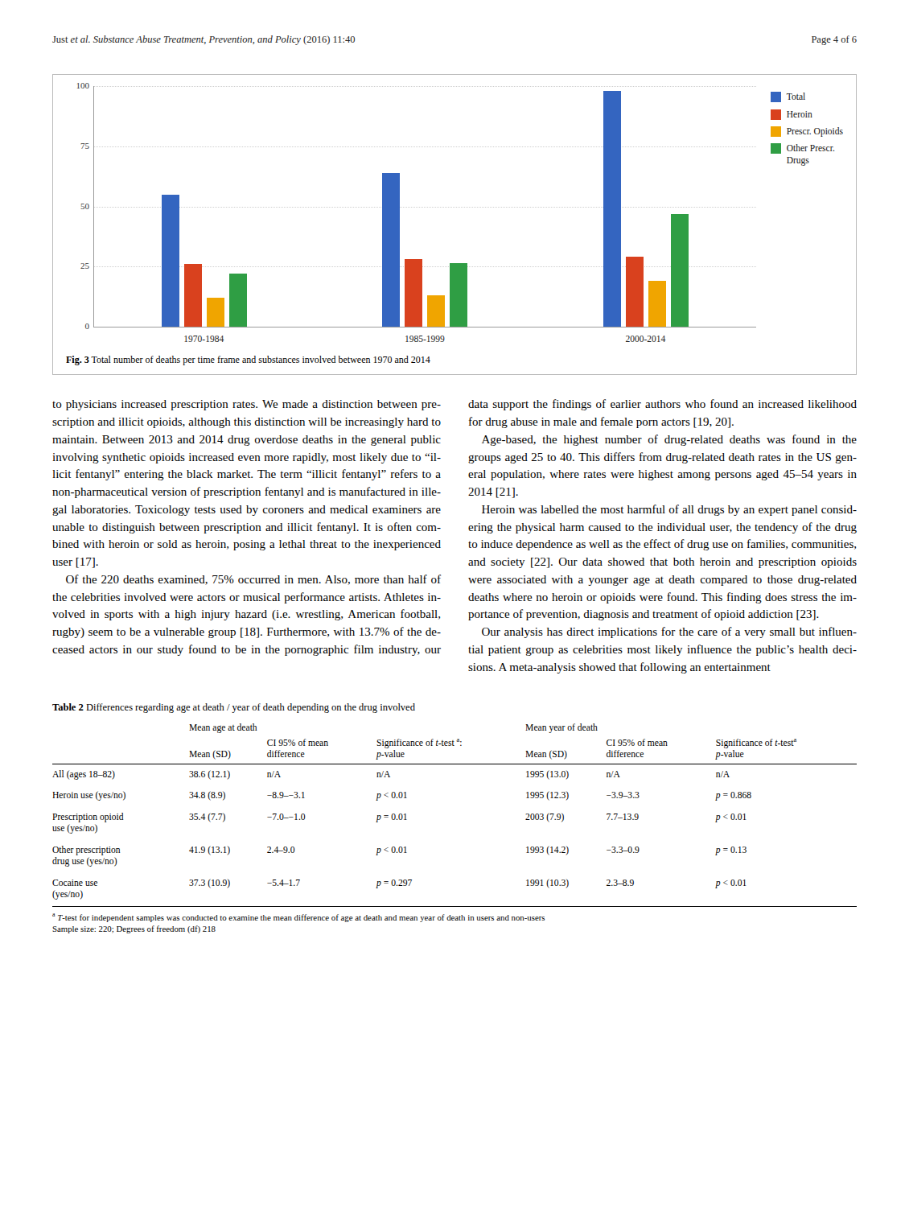Just et al. Substance Abuse Treatment, Prevention, and Policy (2016) 11:40
Page 4 of 6
100
75
50
25
0
1970-1984 1985-1999 2000-2014
Total
Heroin
Prescr. Opioids
Other Prescr.
Drugs
Fig. 3 Total number of deaths per time frame and substances involved between 1970 and 2014
to physicians increased prescription rates. We made a distinction between prescription and illicit opioids, although this distinction will be increasingly hard to maintain. Between 2013 and 2014 drug overdose deaths in the general public involving synthetic opioids increased even more rapidly, most likely due to “illicit fentanyl” entering the black market. The term “illicit fentanyl” refers to a non-pharmaceutical version of prescription fentanyl and is manufactured in illegal laboratories. Toxicology tests used by coroners and medical examiners are unable to distinguish between prescription and illicit fentanyl. It is often combined with heroin or sold as heroin, posing a lethal threat to the inexperienced user [17].
Of the 220 deaths examined, 75% occurred in men. Also, more than half of the celebrities involved were actors or musical performance artists. Athletes involved in sports with a high injury hazard (i.e. wrestling, American football, rugby) seem to be a vulnerable group [18]. Furthermore, with 13.7% of the deceased actors in our study found to be in the pornographic film industry, our data support the findings of earlier authors who found an increased likelihood for drug abuse in male and female porn actors [19, 20].
Age-based, the highest number of drug-related deaths was found in the groups aged 25 to 40. This differs from drug-related death rates in the US general population, where rates were highest among persons aged 45–54 years in 2014 [21].
Heroin was labelled the most harmful of all drugs by an expert panel considering the physical harm caused to the individual user, the tendency of the drug to induce dependence as well as the effect of drug use on families, communities, and society [22]. Our data showed that both heroin and prescription opioids were associated with a younger age at death compared to those drug-related deaths where no heroin or opioids were found. This finding does stress the importance of prevention, diagnosis and treatment of opioid addiction [23].
Our analysis has direct implications for the care of a very small but influential patient group as celebrities most likely influence the public’s health decisions. A meta-analysis showed that following an entertainment
Table 2 Differences regarding age at death / year of death depending on the drug involved
| | Mean age at death | Mean year of death |
| --- | --- | --- |
| | Mean (SD) | CI 95% of mean difference | Significance of t -test a : p -value | Mean (SD) | CI 95% of mean difference | Significance of t -test a p -value |
| All (ages 18–82) | 38.6 (12.1) | n/A | n/A | 1995 (13.0) | n/A | n/A |
| Heroin use (yes/no) | 34.8 (8.9) | −8.9–−3.1 | p < 0.01 | 1995 (12.3) | −3.9–3.3 | p = 0.868 |
| Prescription opioid use (yes/no) | 35.4 (7.7) | −7.0–−1.0 | p = 0.01 | 2003 (7.9) | 7.7–13.9 | p < 0.01 |
| Other prescription drug use (yes/no) | 41.9 (13.1) | 2.4–9.0 | p < 0.01 | 1993 (14.2) | −3.3–0.9 | p = 0.13 |
| Cocaine use (yes/no) | 37.3 (10.9) | −5.4–1.7 | p = 0.297 | 1991 (10.3) | 2.3–8.9 | p < 0.01 |
a T-test for independent samples was conducted to examine the mean difference of age at death and mean year of death in users and non-users
Sample size: 220; Degrees of freedom (df) 218